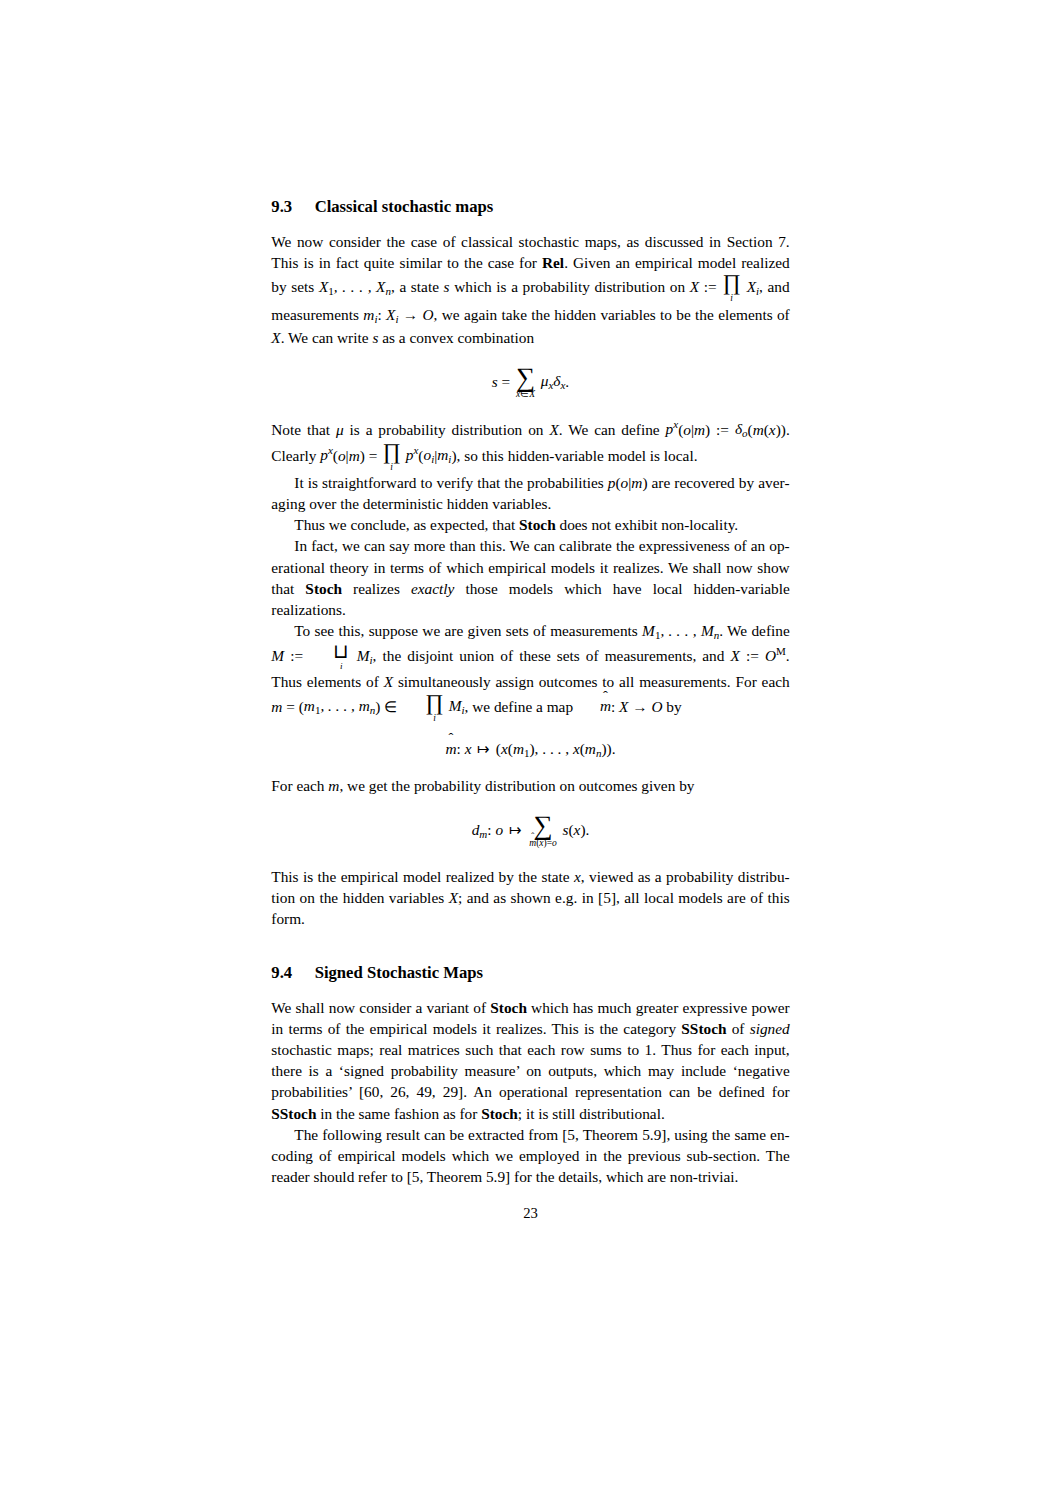9.3 Classical stochastic maps
We now consider the case of classical stochastic maps, as discussed in Section 7. This is in fact quite similar to the case for Rel. Given an empirical model realized by sets X1, . . . , Xn, a state s which is a probability distribution on X := ∏i Xi, and measurements mi: Xi → O, we again take the hidden variables to be the elements of X. We can write s as a convex combination
s = ∑x∈X μxδx.
Note that μ is a probability distribution on X. We can define px(o|m) := δo(m(x)). Clearly px(o|m) = ∏i px(oi|mi), so this hidden-variable model is local.
It is straightforward to verify that the probabilities p(o|m) are recovered by averaging over the deterministic hidden variables.
Thus we conclude, as expected, that Stoch does not exhibit non-locality.
In fact, we can say more than this. We can calibrate the expressiveness of an operational theory in terms of which empirical models it realizes. We shall now show that Stoch realizes exactly those models which have local hidden-variable realizations.
To see this, suppose we are given sets of measurements M1, . . . , Mn. We define M := ⊔i Mi, the disjoint union of these sets of measurements, and X := OM. Thus elements of X simultaneously assign outcomes to all measurements. For each m = (m1, . . . , mn) ∈ ∏i Mi, we define a map m: X → O by
m: x ↦ (x(m1), . . . , x(mn)).
For each m, we get the probability distribution on outcomes given by
dm: o ↦ ∑m(x)=o s(x).
This is the empirical model realized by the state x, viewed as a probability distribution on the hidden variables X; and as shown e.g. in [5], all local models are of this form.
9.4 Signed Stochastic Maps
We shall now consider a variant of Stoch which has much greater expressive power in terms of the empirical models it realizes. This is the category SStoch of signed stochastic maps; real matrices such that each row sums to 1. Thus for each input, there is a ‘signed probability measure’ on outputs, which may include ‘negative probabilities’ [60, 26, 49, 29]. An operational representation can be defined for SStoch in the same fashion as for Stoch; it is still distributional.
The following result can be extracted from [5, Theorem 5.9], using the same encoding of empirical models which we employed in the previous sub-section. The reader should refer to [5, Theorem 5.9] for the details, which are non-triviai.
23